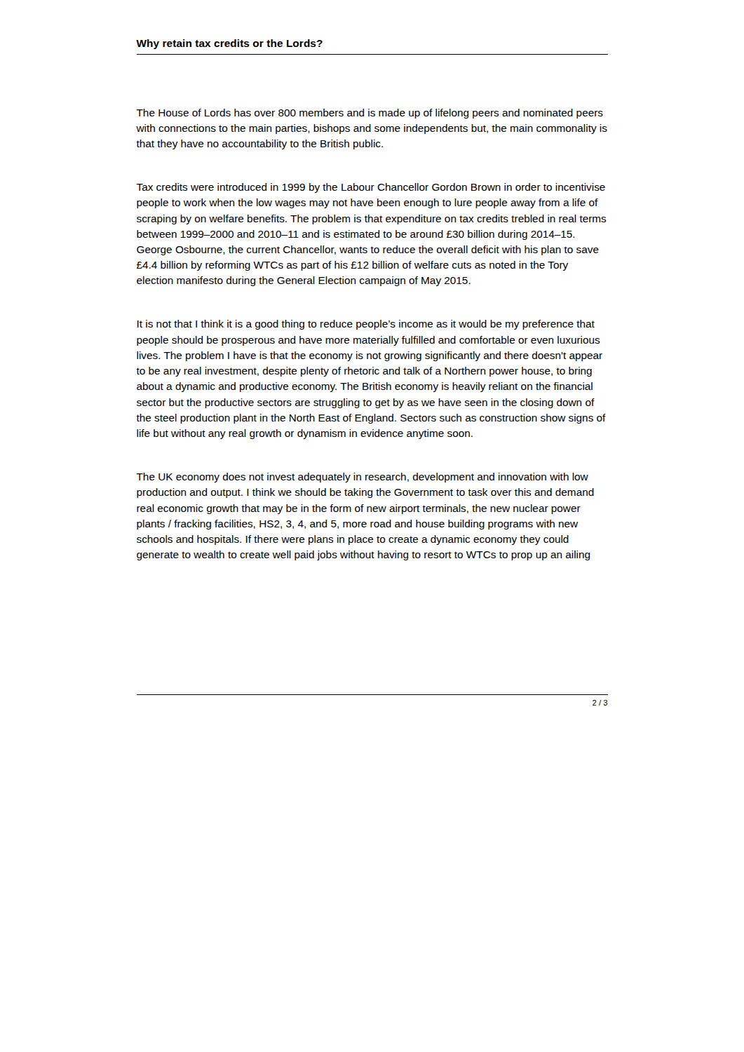Why retain tax credits or the Lords?
The House of Lords has over 800 members and is made up of lifelong peers and nominated peers with connections to the main parties, bishops and some independents but, the main commonality is that they have no accountability to the British public.
Tax credits were introduced in 1999 by the Labour Chancellor Gordon Brown in order to incentivise people to work when the low wages may not have been enough to lure people away from a life of scraping by on welfare benefits. The problem is that expenditure on tax credits trebled in real terms between 1999–2000 and 2010–11 and is estimated to be around £30 billion during 2014–15. George Osbourne, the current Chancellor, wants to reduce the overall deficit with his plan to save £4.4 billion by reforming WTCs as part of his £12 billion of welfare cuts as noted in the Tory election manifesto during the General Election campaign of May 2015.
It is not that I think it is a good thing to reduce people’s income as it would be my preference that people should be prosperous and have more materially fulfilled and comfortable or even luxurious lives. The problem I have is that the economy is not growing significantly and there doesn't appear to be any real investment, despite plenty of rhetoric and talk of a Northern power house, to bring about a dynamic and productive economy. The British economy is heavily reliant on the financial sector but the productive sectors are struggling to get by as we have seen in the closing down of the steel production plant in the North East of England. Sectors such as construction show signs of life but without any real growth or dynamism in evidence anytime soon.
The UK economy does not invest adequately in research, development and innovation with low production and output. I think we should be taking the Government to task over this and demand real economic growth that may be in the form of new airport terminals, the new nuclear power plants / fracking facilities, HS2, 3, 4, and 5, more road and house building programs with new schools and hospitals. If there were plans in place to create a dynamic economy they could generate to wealth to create well paid jobs without having to resort to WTCs to prop up an ailing
2 / 3